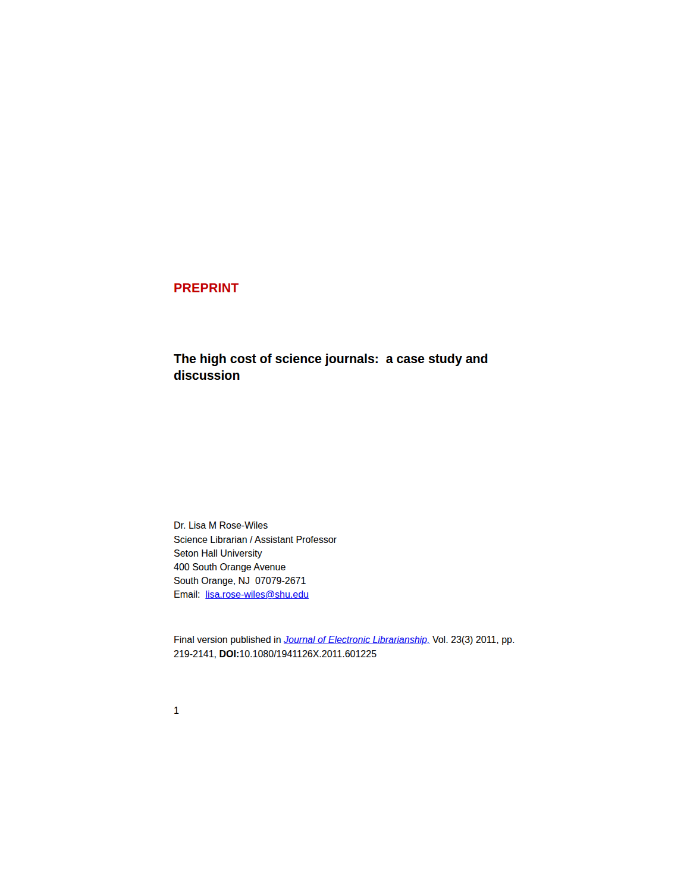PREPRINT
The high cost of science journals: a case study and discussion
Dr. Lisa M Rose-Wiles Science Librarian / Assistant Professor Seton Hall University 400 South Orange Avenue South Orange, NJ 07079-2671 Email: lisa.rose-wiles@shu.edu
Final version published in Journal of Electronic Librarianship, Vol. 23(3) 2011, pp. 219-2141, DOI: 10.1080/1941126X.2011.601225
1